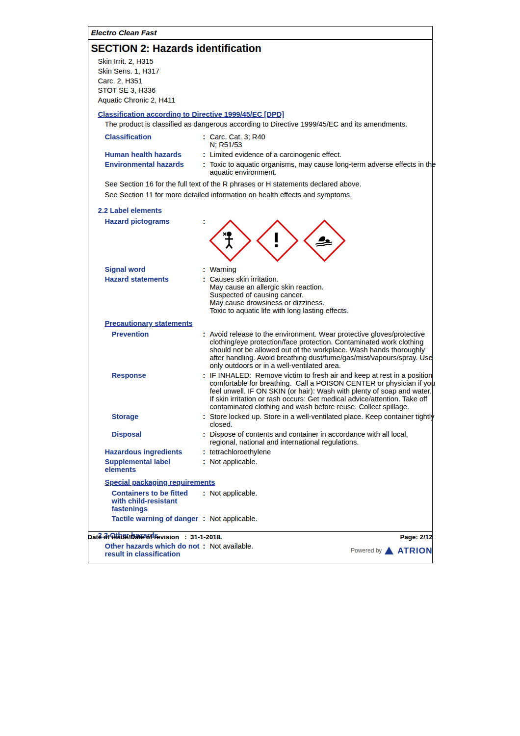Electro Clean Fast
SECTION 2: Hazards identification
Skin Irrit. 2, H315
Skin Sens. 1, H317
Carc. 2, H351
STOT SE 3, H336
Aquatic Chronic 2, H411
Classification according to Directive 1999/45/EC [DPD]
The product is classified as dangerous according to Directive 1999/45/EC and its amendments.
| Classification | : | Carc. Cat. 3; R40 N; R51/53 |
| Human health hazards | : | Limited evidence of a carcinogenic effect. |
| Environmental hazards | : | Toxic to aquatic organisms, may cause long-term adverse effects in the aquatic environment. |
See Section 16 for the full text of the R phrases or H statements declared above.
See Section 11 for more detailed information on health effects and symptoms.
2.2 Label elements
| Hazard pictograms | : | |
| Signal word | : | Warning |
| Hazard statements | : | Causes skin irritation. May cause an allergic skin reaction. Suspected of causing cancer. May cause drowsiness or dizziness. Toxic to aquatic life with long lasting effects. |
Precautionary statements
| Prevention | : | Avoid release to the environment. Wear protective gloves/protective clothing/eye protection/face protection. Contaminated work clothing should not be allowed out of the workplace. Wash hands thoroughly after handling. Avoid breathing dust/fume/gas/mist/vapours/spray. Use only outdoors or in a well-ventilated area. |
| Response | : | IF INHALED: Remove victim to fresh air and keep at rest in a position comfortable for breathing. Call a POISON CENTER or physician if you feel unwell. IF ON SKIN (or hair): Wash with plenty of soap and water. If skin irritation or rash occurs: Get medical advice/attention. Take off contaminated clothing and wash before reuse. Collect spillage. |
| Storage | : | Store locked up. Store in a well-ventilated place. Keep container tightly closed. |
| Disposal | : | Dispose of contents and container in accordance with all local, regional, national and international regulations. |
| Hazardous ingredients | : | tetrachloroethylene |
| Supplemental label elements | : | Not applicable. |
Special packaging requirements
| Containers to be fitted with child-resistant fastenings | : | Not applicable. |
| Tactile warning of danger | : | Not applicable. |
2.3 Other hazards
| Other hazards which do not result in classification | : | Not available. |
Date of issue/Date of revision : 31-1-2018.
Page: 2/12
Powered by ATRION